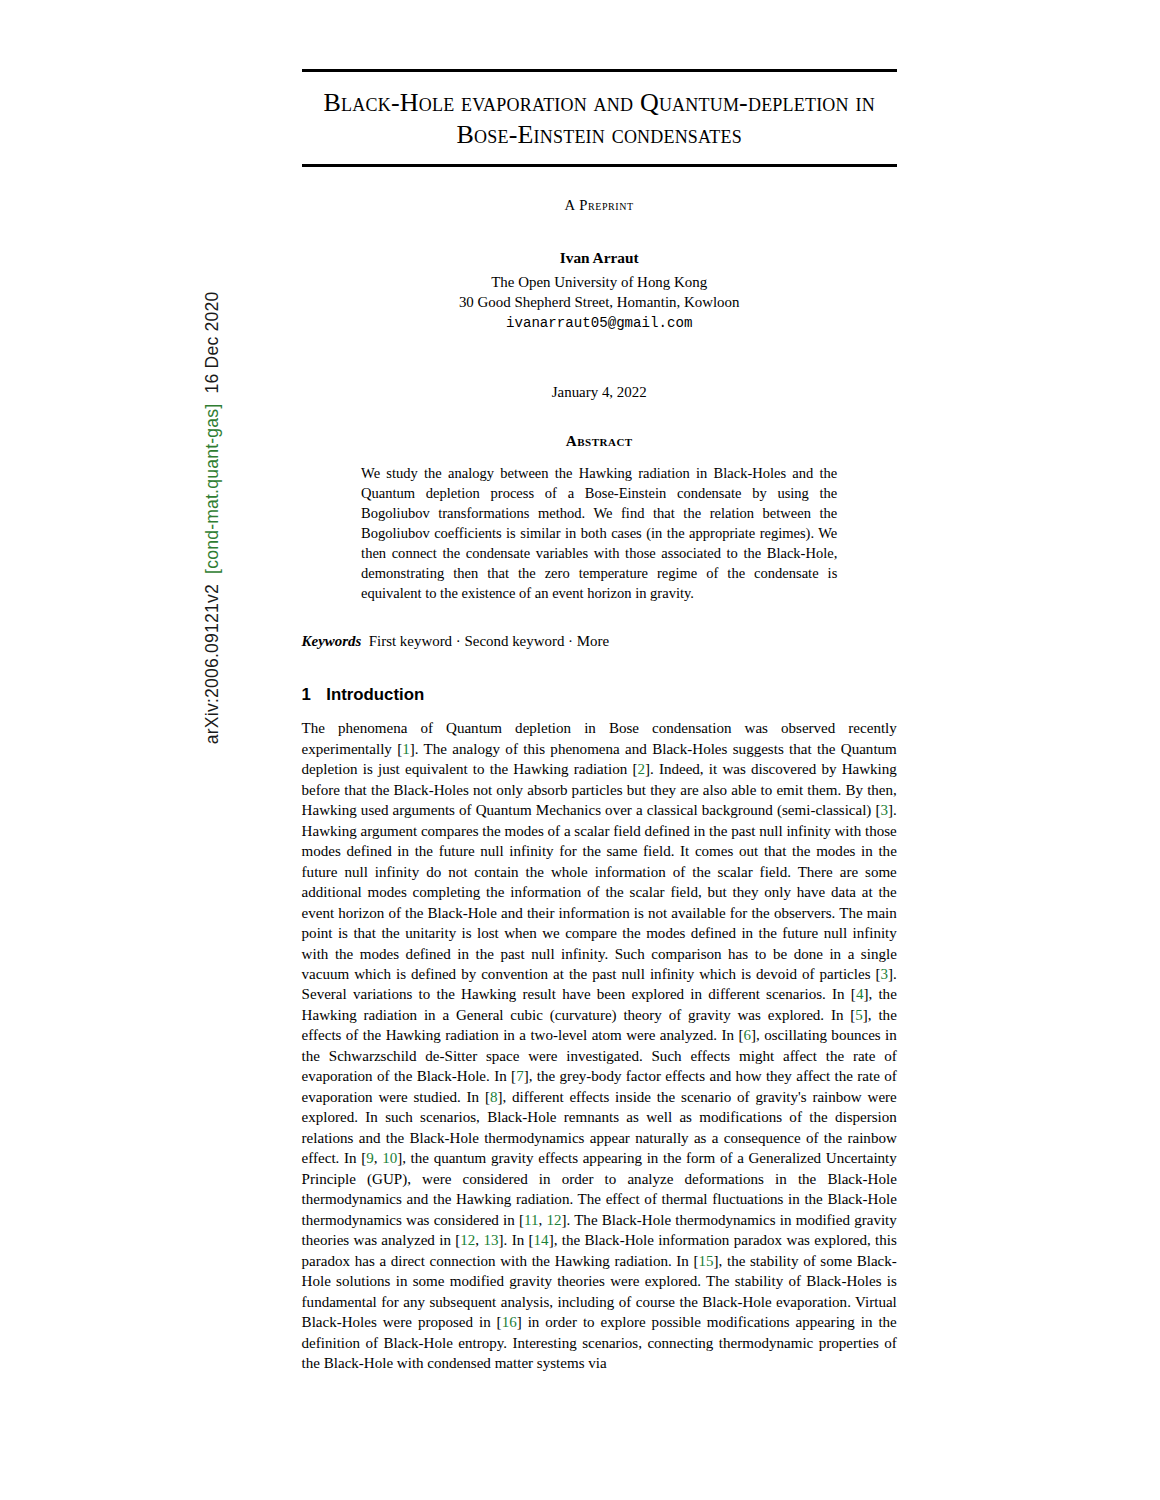arXiv:2006.09121v2 [cond-mat.quant-gas] 16 Dec 2020
Black-Hole evaporation and Quantum-depletion in
Bose-Einstein condensates
A Preprint
Ivan Arraut
The Open University of Hong Kong
30 Good Shepherd Street, Homantin, Kowloon
ivanarraut05@gmail.com
January 4, 2022
Abstract
We study the analogy between the Hawking radiation in Black-Holes and the Quantum depletion process of a Bose-Einstein condensate by using the Bogoliubov transformations method. We find that the relation between the Bogoliubov coefficients is similar in both cases (in the appropriate regimes). We then connect the condensate variables with those associated to the Black-Hole, demonstrating then that the zero temperature regime of the condensate is equivalent to the existence of an event horizon in gravity.
Keywords First keyword · Second keyword · More
1 Introduction
The phenomena of Quantum depletion in Bose condensation was observed recently experimentally [1]. The analogy of this phenomena and Black-Holes suggests that the Quantum depletion is just equivalent to the Hawking radiation [2]. Indeed, it was discovered by Hawking before that the Black-Holes not only absorb particles but they are also able to emit them. By then, Hawking used arguments of Quantum Mechanics over a classical background (semi-classical) [3]. Hawking argument compares the modes of a scalar field defined in the past null infinity with those modes defined in the future null infinity for the same field. It comes out that the modes in the future null infinity do not contain the whole information of the scalar field. There are some additional modes completing the information of the scalar field, but they only have data at the event horizon of the Black-Hole and their information is not available for the observers. The main point is that the unitarity is lost when we compare the modes defined in the future null infinity with the modes defined in the past null infinity. Such comparison has to be done in a single vacuum which is defined by convention at the past null infinity which is devoid of particles [3]. Several variations to the Hawking result have been explored in different scenarios. In [4], the Hawking radiation in a General cubic (curvature) theory of gravity was explored. In [5], the effects of the Hawking radiation in a two-level atom were analyzed. In [6], oscillating bounces in the Schwarzschild de-Sitter space were investigated. Such effects might affect the rate of evaporation of the Black-Hole. In [7], the grey-body factor effects and how they affect the rate of evaporation were studied. In [8], different effects inside the scenario of gravity's rainbow were explored. In such scenarios, Black-Hole remnants as well as modifications of the dispersion relations and the Black-Hole thermodynamics appear naturally as a consequence of the rainbow effect. In [9, 10], the quantum gravity effects appearing in the form of a Generalized Uncertainty Principle (GUP), were considered in order to analyze deformations in the Black-Hole thermodynamics and the Hawking radiation. The effect of thermal fluctuations in the Black-Hole thermodynamics was considered in [11, 12]. The Black-Hole thermodynamics in modified gravity theories was analyzed in [12, 13]. In [14], the Black-Hole information paradox was explored, this paradox has a direct connection with the Hawking radiation. In [15], the stability of some Black-Hole solutions in some modified gravity theories were explored. The stability of Black-Holes is fundamental for any subsequent analysis, including of course the Black-Hole evaporation. Virtual Black-Holes were proposed in [16] in order to explore possible modifications appearing in the definition of Black-Hole entropy. Interesting scenarios, connecting thermodynamic properties of the Black-Hole with condensed matter systems via